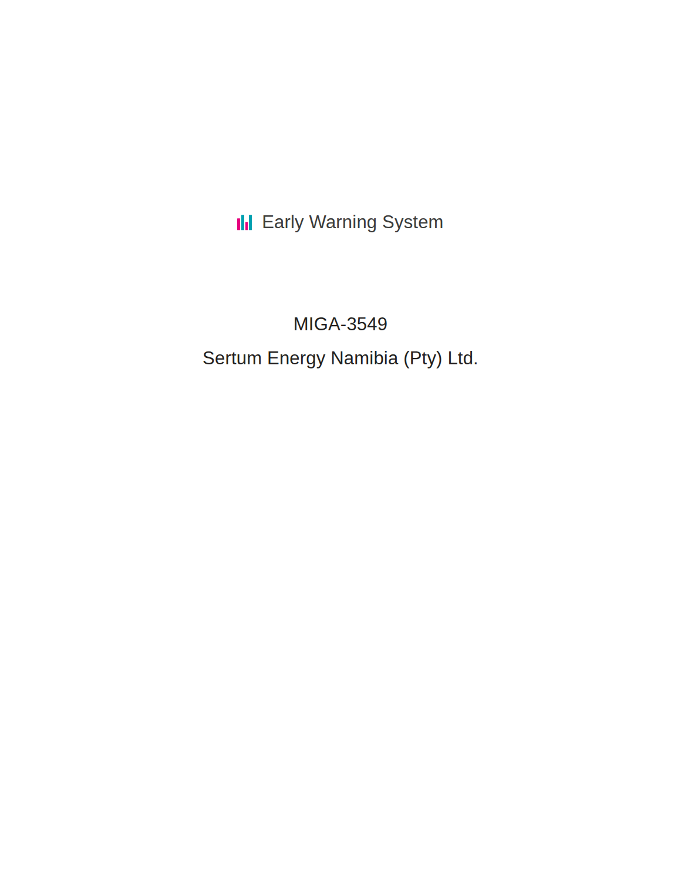Early Warning System
MIGA-3549
Sertum Energy Namibia (Pty) Ltd.